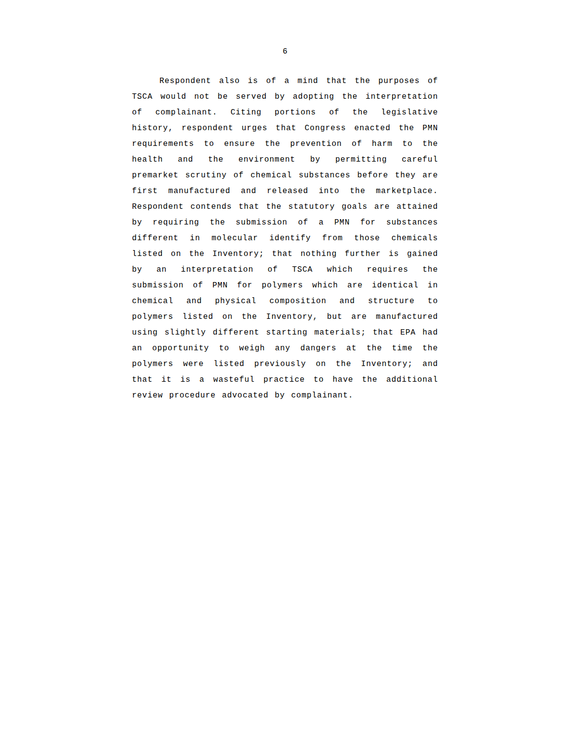6
Respondent also is of a mind that the purposes of TSCA would not be served by adopting the interpretation of complainant. Citing portions of the legislative history, respondent urges that Congress enacted the PMN requirements to ensure the prevention of harm to the health and the environment by permitting careful premarket scrutiny of chemical substances before they are first manufactured and released into the marketplace. Respondent contends that the statutory goals are attained by requiring the submission of a PMN for substances different in molecular identify from those chemicals listed on the Inventory; that nothing further is gained by an interpretation of TSCA which requires the submission of PMN for polymers which are identical in chemical and physical composition and structure to polymers listed on the Inventory, but are manufactured using slightly different starting materials; that EPA had an opportunity to weigh any dangers at the time the polymers were listed previously on the Inventory; and that it is a wasteful practice to have the additional review procedure advocated by complainant.